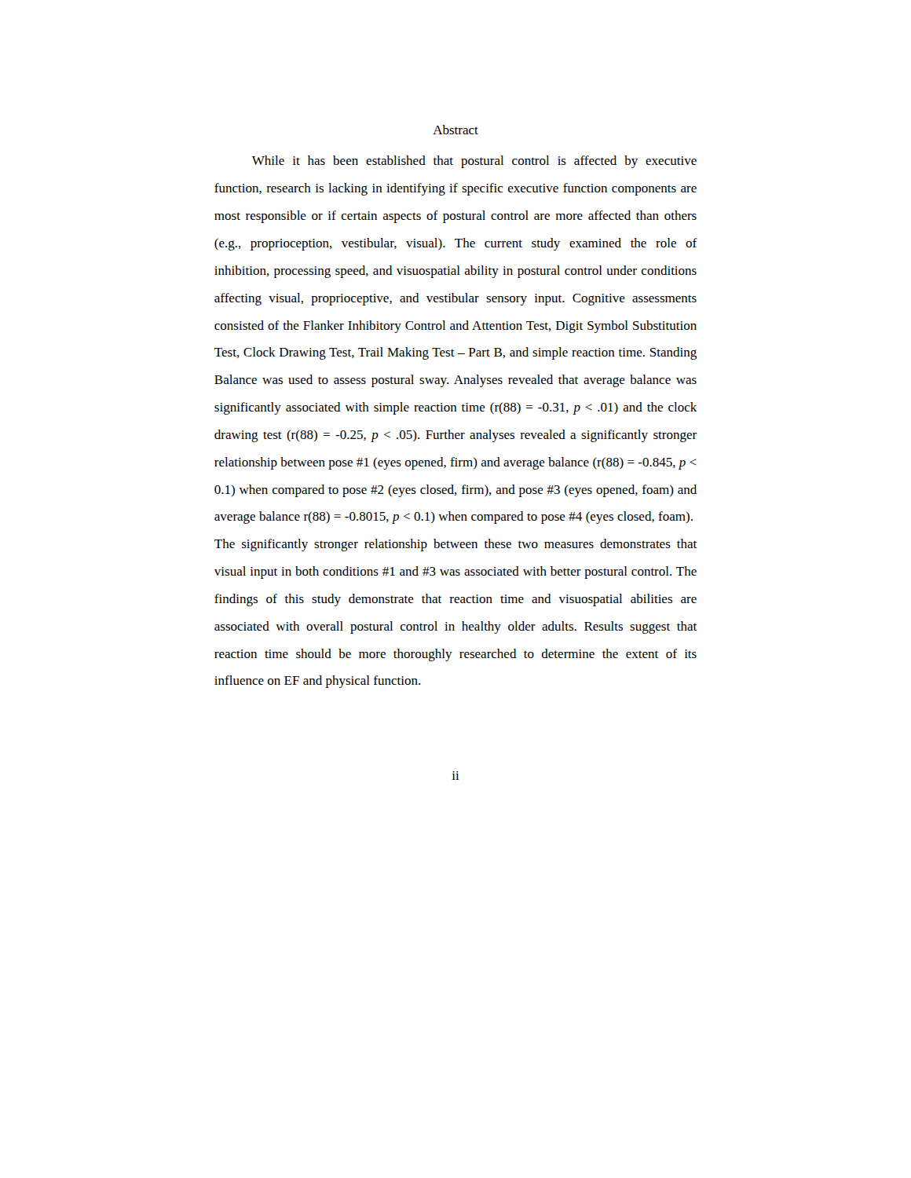Abstract
While it has been established that postural control is affected by executive function, research is lacking in identifying if specific executive function components are most responsible or if certain aspects of postural control are more affected than others (e.g., proprioception, vestibular, visual). The current study examined the role of inhibition, processing speed, and visuospatial ability in postural control under conditions affecting visual, proprioceptive, and vestibular sensory input. Cognitive assessments consisted of the Flanker Inhibitory Control and Attention Test, Digit Symbol Substitution Test, Clock Drawing Test, Trail Making Test – Part B, and simple reaction time. Standing Balance was used to assess postural sway. Analyses revealed that average balance was significantly associated with simple reaction time (r(88) = -0.31, p < .01) and the clock drawing test (r(88) = -0.25, p < .05). Further analyses revealed a significantly stronger relationship between pose #1 (eyes opened, firm) and average balance (r(88) = -0.845, p < 0.1) when compared to pose #2 (eyes closed, firm), and pose #3 (eyes opened, foam) and average balance r(88) = -0.8015, p < 0.1) when compared to pose #4 (eyes closed, foam). The significantly stronger relationship between these two measures demonstrates that visual input in both conditions #1 and #3 was associated with better postural control. The findings of this study demonstrate that reaction time and visuospatial abilities are associated with overall postural control in healthy older adults. Results suggest that reaction time should be more thoroughly researched to determine the extent of its influence on EF and physical function.
ii